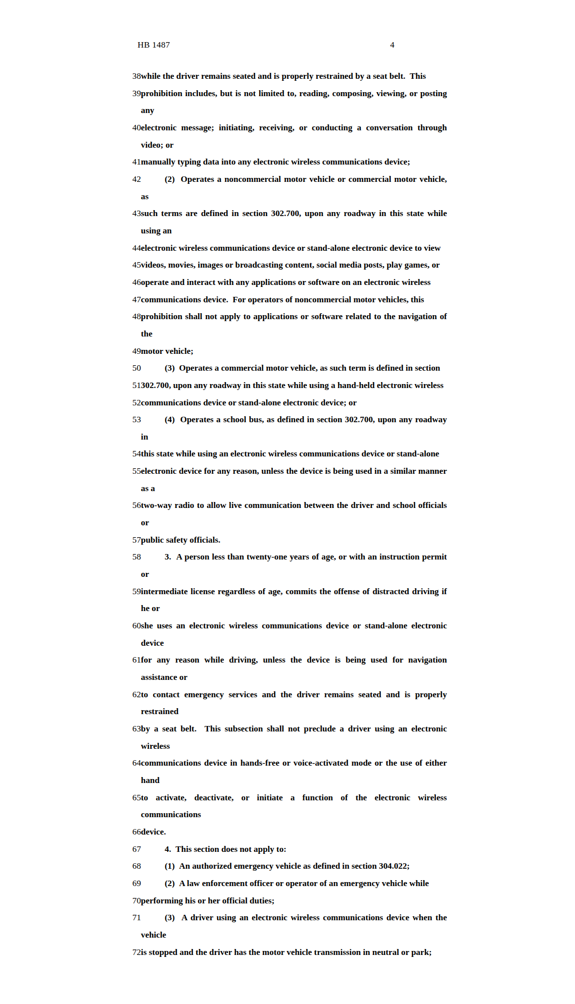HB 1487 4
| 38 | while the driver remains seated and is properly restrained by a seat belt. This |
| 39 | prohibition includes, but is not limited to, reading, composing, viewing, or posting any |
| 40 | electronic message; initiating, receiving, or conducting a conversation through video; or |
| 41 | manually typing data into any electronic wireless communications device; |
| 42 | (2) Operates a noncommercial motor vehicle or commercial motor vehicle, as |
| 43 | such terms are defined in section 302.700, upon any roadway in this state while using an |
| 44 | electronic wireless communications device or stand-alone electronic device to view |
| 45 | videos, movies, images or broadcasting content, social media posts, play games, or |
| 46 | operate and interact with any applications or software on an electronic wireless |
| 47 | communications device. For operators of noncommercial motor vehicles, this |
| 48 | prohibition shall not apply to applications or software related to the navigation of the |
| 49 | motor vehicle; |
| 50 | (3) Operates a commercial motor vehicle, as such term is defined in section |
| 51 | 302.700, upon any roadway in this state while using a hand-held electronic wireless |
| 52 | communications device or stand-alone electronic device; or |
| 53 | (4) Operates a school bus, as defined in section 302.700, upon any roadway in |
| 54 | this state while using an electronic wireless communications device or stand-alone |
| 55 | electronic device for any reason, unless the device is being used in a similar manner as a |
| 56 | two-way radio to allow live communication between the driver and school officials or |
| 57 | public safety officials. |
| 58 | 3. A person less than twenty-one years of age, or with an instruction permit or |
| 59 | intermediate license regardless of age, commits the offense of distracted driving if he or |
| 60 | she uses an electronic wireless communications device or stand-alone electronic device |
| 61 | for any reason while driving, unless the device is being used for navigation assistance or |
| 62 | to contact emergency services and the driver remains seated and is properly restrained |
| 63 | by a seat belt. This subsection shall not preclude a driver using an electronic wireless |
| 64 | communications device in hands-free or voice-activated mode or the use of either hand |
| 65 | to activate, deactivate, or initiate a function of the electronic wireless communications |
| 66 | device. |
| 67 | 4. This section does not apply to: |
| 68 | (1) An authorized emergency vehicle as defined in section 304.022; |
| 69 | (2) A law enforcement officer or operator of an emergency vehicle while |
| 70 | performing his or her official duties; |
| 71 | (3) A driver using an electronic wireless communications device when the vehicle |
| 72 | is stopped and the driver has the motor vehicle transmission in neutral or park; |